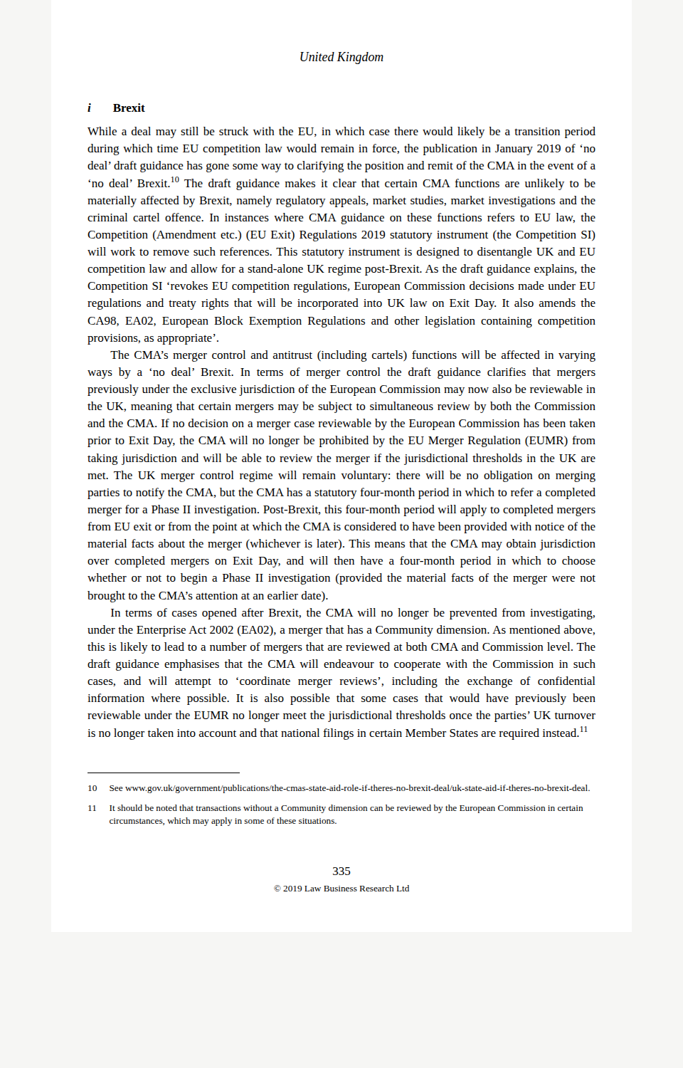United Kingdom
i Brexit
While a deal may still be struck with the EU, in which case there would likely be a transition period during which time EU competition law would remain in force, the publication in January 2019 of ‘no deal’ draft guidance has gone some way to clarifying the position and remit of the CMA in the event of a ‘no deal’ Brexit.10 The draft guidance makes it clear that certain CMA functions are unlikely to be materially affected by Brexit, namely regulatory appeals, market studies, market investigations and the criminal cartel offence. In instances where CMA guidance on these functions refers to EU law, the Competition (Amendment etc.) (EU Exit) Regulations 2019 statutory instrument (the Competition SI) will work to remove such references. This statutory instrument is designed to disentangle UK and EU competition law and allow for a stand-alone UK regime post-Brexit. As the draft guidance explains, the Competition SI ‘revokes EU competition regulations, European Commission decisions made under EU regulations and treaty rights that will be incorporated into UK law on Exit Day. It also amends the CA98, EA02, European Block Exemption Regulations and other legislation containing competition provisions, as appropriate’.
The CMA’s merger control and antitrust (including cartels) functions will be affected in varying ways by a ‘no deal’ Brexit. In terms of merger control the draft guidance clarifies that mergers previously under the exclusive jurisdiction of the European Commission may now also be reviewable in the UK, meaning that certain mergers may be subject to simultaneous review by both the Commission and the CMA. If no decision on a merger case reviewable by the European Commission has been taken prior to Exit Day, the CMA will no longer be prohibited by the EU Merger Regulation (EUMR) from taking jurisdiction and will be able to review the merger if the jurisdictional thresholds in the UK are met. The UK merger control regime will remain voluntary: there will be no obligation on merging parties to notify the CMA, but the CMA has a statutory four-month period in which to refer a completed merger for a Phase II investigation. Post-Brexit, this four-month period will apply to completed mergers from EU exit or from the point at which the CMA is considered to have been provided with notice of the material facts about the merger (whichever is later). This means that the CMA may obtain jurisdiction over completed mergers on Exit Day, and will then have a four-month period in which to choose whether or not to begin a Phase II investigation (provided the material facts of the merger were not brought to the CMA’s attention at an earlier date).
In terms of cases opened after Brexit, the CMA will no longer be prevented from investigating, under the Enterprise Act 2002 (EA02), a merger that has a Community dimension. As mentioned above, this is likely to lead to a number of mergers that are reviewed at both CMA and Commission level. The draft guidance emphasises that the CMA will endeavour to cooperate with the Commission in such cases, and will attempt to ‘coordinate merger reviews’, including the exchange of confidential information where possible. It is also possible that some cases that would have previously been reviewable under the EUMR no longer meet the jurisdictional thresholds once the parties’ UK turnover is no longer taken into account and that national filings in certain Member States are required instead.11
10 See www.gov.uk/government/publications/the-cmas-state-aid-role-if-theres-no-brexit-deal/uk-state-aid-if-theres-no-brexit-deal.
11 It should be noted that transactions without a Community dimension can be reviewed by the European Commission in certain circumstances, which may apply in some of these situations.
335
© 2019 Law Business Research Ltd